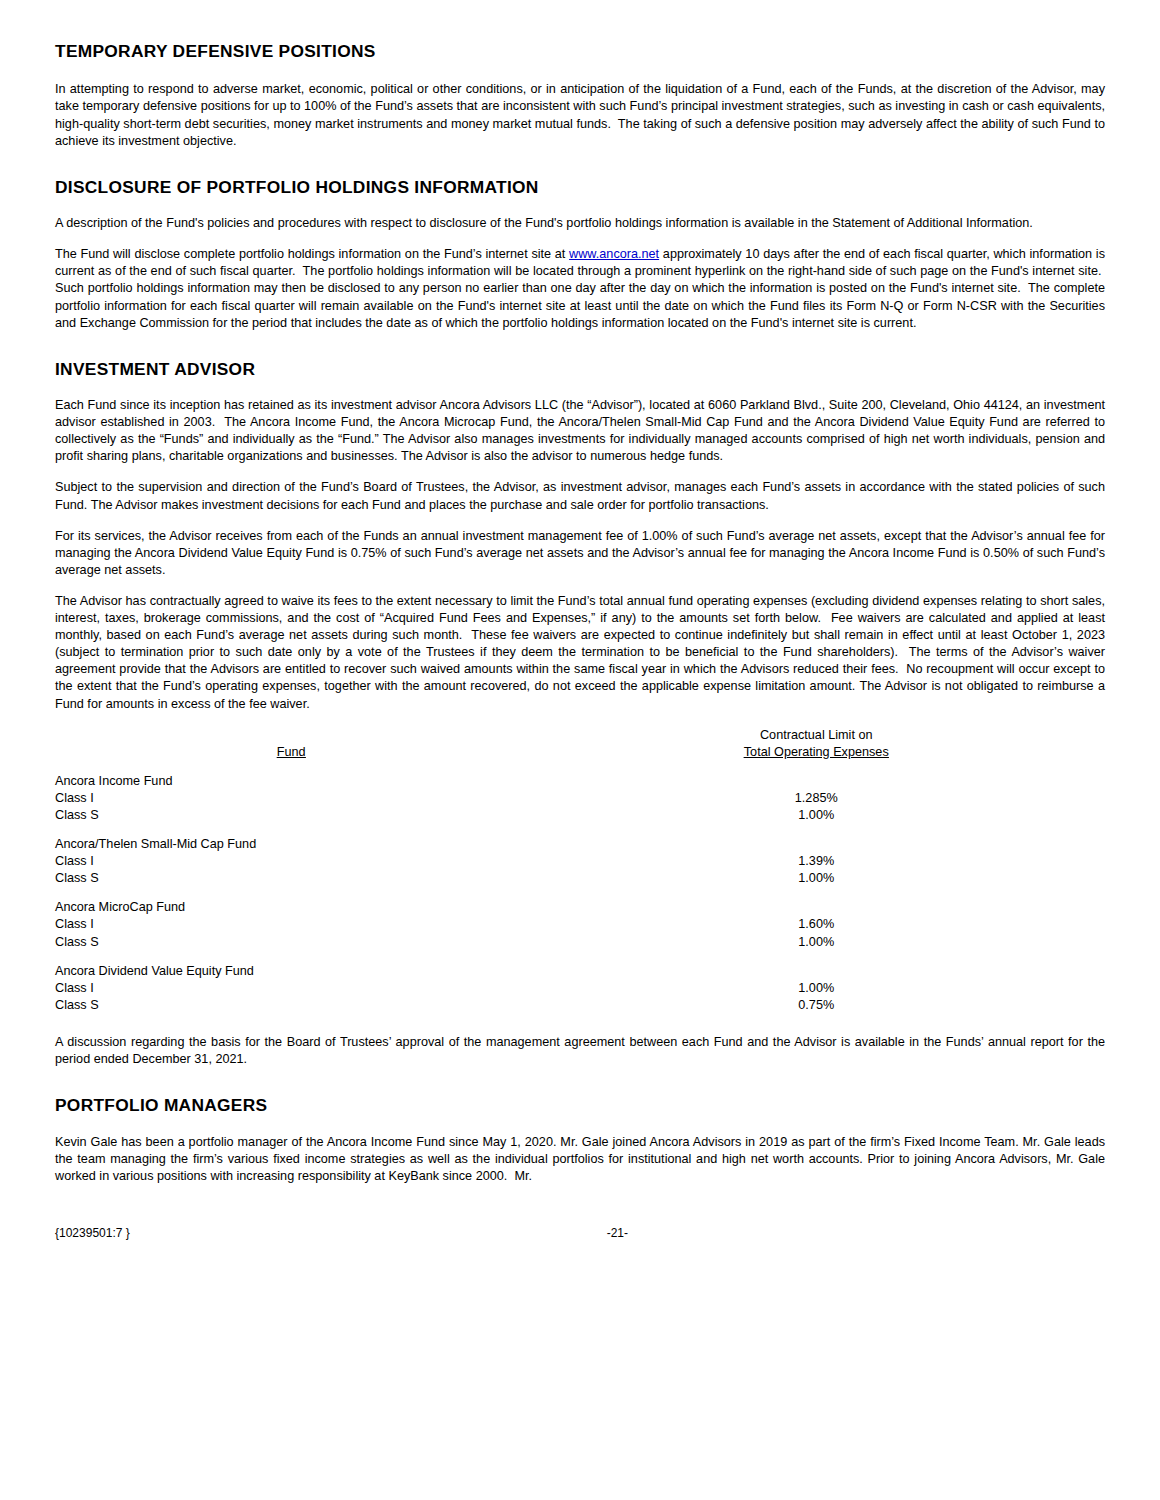TEMPORARY DEFENSIVE POSITIONS
In attempting to respond to adverse market, economic, political or other conditions, or in anticipation of the liquidation of a Fund, each of the Funds, at the discretion of the Advisor, may take temporary defensive positions for up to 100% of the Fund’s assets that are inconsistent with such Fund’s principal investment strategies, such as investing in cash or cash equivalents, high-quality short-term debt securities, money market instruments and money market mutual funds. The taking of such a defensive position may adversely affect the ability of such Fund to achieve its investment objective.
DISCLOSURE OF PORTFOLIO HOLDINGS INFORMATION
A description of the Fund's policies and procedures with respect to disclosure of the Fund's portfolio holdings information is available in the Statement of Additional Information.
The Fund will disclose complete portfolio holdings information on the Fund’s internet site at www.ancora.net approximately 10 days after the end of each fiscal quarter, which information is current as of the end of such fiscal quarter. The portfolio holdings information will be located through a prominent hyperlink on the right-hand side of such page on the Fund's internet site. Such portfolio holdings information may then be disclosed to any person no earlier than one day after the day on which the information is posted on the Fund's internet site. The complete portfolio information for each fiscal quarter will remain available on the Fund's internet site at least until the date on which the Fund files its Form N-Q or Form N-CSR with the Securities and Exchange Commission for the period that includes the date as of which the portfolio holdings information located on the Fund's internet site is current.
INVESTMENT ADVISOR
Each Fund since its inception has retained as its investment advisor Ancora Advisors LLC (the “Advisor”), located at 6060 Parkland Blvd., Suite 200, Cleveland, Ohio 44124, an investment advisor established in 2003. The Ancora Income Fund, the Ancora Microcap Fund, the Ancora/Thelen Small-Mid Cap Fund and the Ancora Dividend Value Equity Fund are referred to collectively as the “Funds” and individually as the “Fund.” The Advisor also manages investments for individually managed accounts comprised of high net worth individuals, pension and profit sharing plans, charitable organizations and businesses. The Advisor is also the advisor to numerous hedge funds.
Subject to the supervision and direction of the Fund’s Board of Trustees, the Advisor, as investment advisor, manages each Fund’s assets in accordance with the stated policies of such Fund. The Advisor makes investment decisions for each Fund and places the purchase and sale order for portfolio transactions.
For its services, the Advisor receives from each of the Funds an annual investment management fee of 1.00% of such Fund’s average net assets, except that the Advisor’s annual fee for managing the Ancora Dividend Value Equity Fund is 0.75% of such Fund’s average net assets and the Advisor’s annual fee for managing the Ancora Income Fund is 0.50% of such Fund’s average net assets.
The Advisor has contractually agreed to waive its fees to the extent necessary to limit the Fund’s total annual fund operating expenses (excluding dividend expenses relating to short sales, interest, taxes, brokerage commissions, and the cost of “Acquired Fund Fees and Expenses,” if any) to the amounts set forth below. Fee waivers are calculated and applied at least monthly, based on each Fund’s average net assets during such month. These fee waivers are expected to continue indefinitely but shall remain in effect until at least October 1, 2023 (subject to termination prior to such date only by a vote of the Trustees if they deem the termination to be beneficial to the Fund shareholders). The terms of the Advisor’s waiver agreement provide that the Advisors are entitled to recover such waived amounts within the same fiscal year in which the Advisors reduced their fees. No recoupment will occur except to the extent that the Fund’s operating expenses, together with the amount recovered, do not exceed the applicable expense limitation amount. The Advisor is not obligated to reimburse a Fund for amounts in excess of the fee waiver.
| | Contractual Limit on |
| Fund | Total Operating Expenses |
| Ancora Income Fund | |
| Class I | 1.285% |
| Class S | 1.00% |
| Ancora/Thelen Small-Mid Cap Fund | |
| Class I | 1.39% |
| Class S | 1.00% |
| Ancora MicroCap Fund | |
| Class I | 1.60% |
| Class S | 1.00% |
| Ancora Dividend Value Equity Fund | |
| Class I | 1.00% |
| Class S | 0.75% |
A discussion regarding the basis for the Board of Trustees’ approval of the management agreement between each Fund and the Advisor is available in the Funds’ annual report for the period ended December 31, 2021.
PORTFOLIO MANAGERS
Kevin Gale has been a portfolio manager of the Ancora Income Fund since May 1, 2020. Mr. Gale joined Ancora Advisors in 2019 as part of the firm’s Fixed Income Team. Mr. Gale leads the team managing the firm’s various fixed income strategies as well as the individual portfolios for institutional and high net worth accounts. Prior to joining Ancora Advisors, Mr. Gale worked in various positions with increasing responsibility at KeyBank since 2000. Mr.
{10239501:7 }
-21-